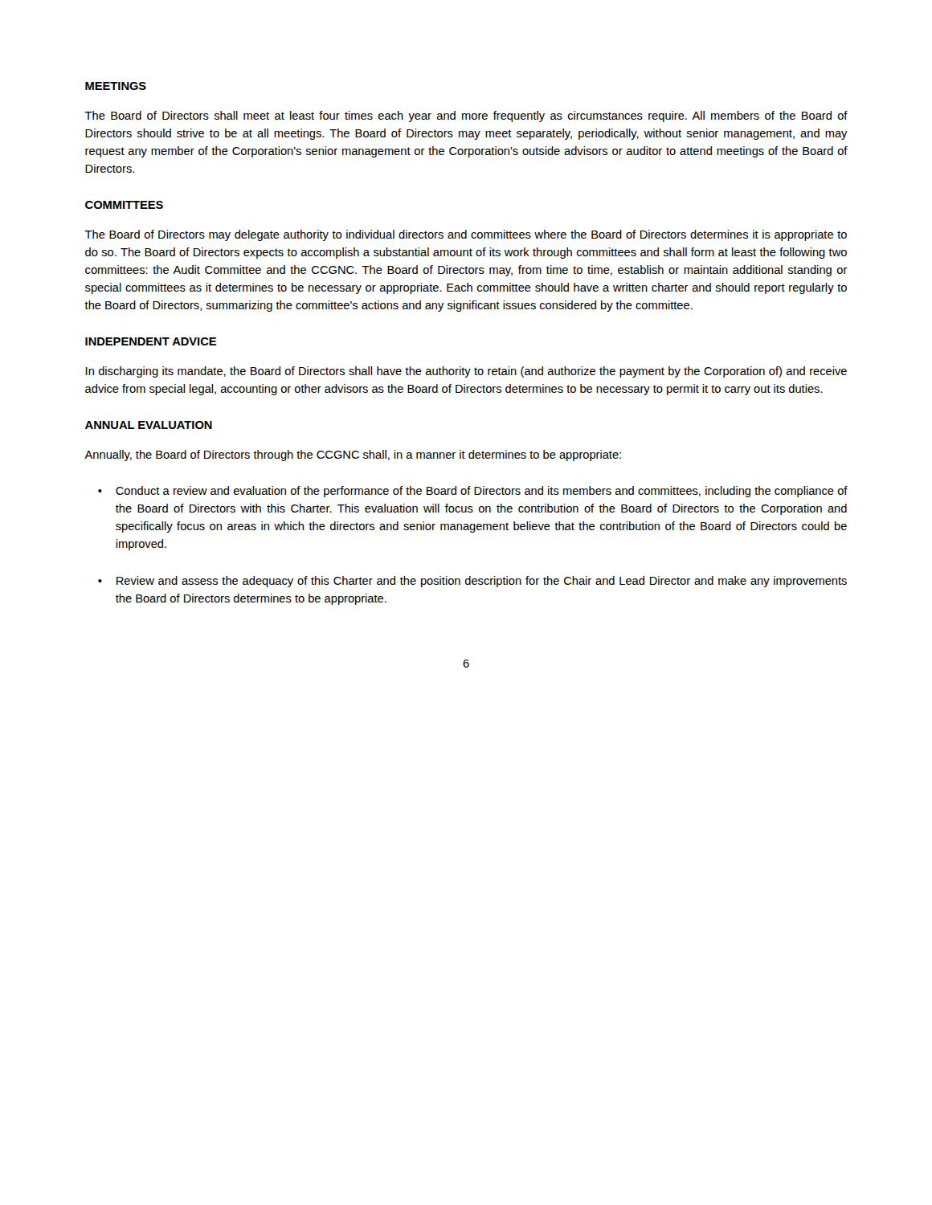Meetings
The Board of Directors shall meet at least four times each year and more frequently as circumstances require. All members of the Board of Directors should strive to be at all meetings. The Board of Directors may meet separately, periodically, without senior management, and may request any member of the Corporation's senior management or the Corporation's outside advisors or auditor to attend meetings of the Board of Directors.
Committees
The Board of Directors may delegate authority to individual directors and committees where the Board of Directors determines it is appropriate to do so. The Board of Directors expects to accomplish a substantial amount of its work through committees and shall form at least the following two committees: the Audit Committee and the CCGNC. The Board of Directors may, from time to time, establish or maintain additional standing or special committees as it determines to be necessary or appropriate. Each committee should have a written charter and should report regularly to the Board of Directors, summarizing the committee's actions and any significant issues considered by the committee.
Independent Advice
In discharging its mandate, the Board of Directors shall have the authority to retain (and authorize the payment by the Corporation of) and receive advice from special legal, accounting or other advisors as the Board of Directors determines to be necessary to permit it to carry out its duties.
Annual Evaluation
Annually, the Board of Directors through the CCGNC shall, in a manner it determines to be appropriate:
Conduct a review and evaluation of the performance of the Board of Directors and its members and committees, including the compliance of the Board of Directors with this Charter. This evaluation will focus on the contribution of the Board of Directors to the Corporation and specifically focus on areas in which the directors and senior management believe that the contribution of the Board of Directors could be improved.
Review and assess the adequacy of this Charter and the position description for the Chair and Lead Director and make any improvements the Board of Directors determines to be appropriate.
6